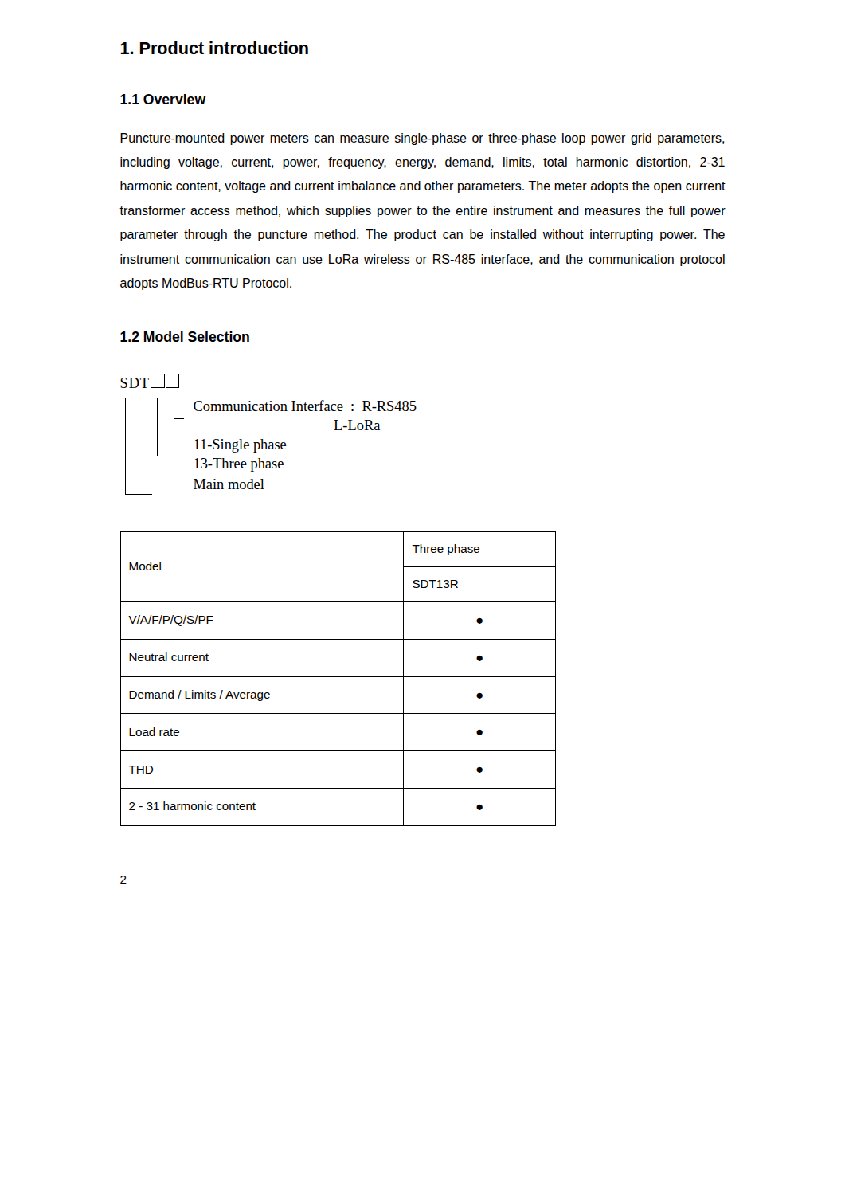1. Product introduction
1.1 Overview
Puncture-mounted power meters can measure single-phase or three-phase loop power grid parameters, including voltage, current, power, frequency, energy, demand, limits, total harmonic distortion, 2-31 harmonic content, voltage and current imbalance and other parameters. The meter adopts the open current transformer access method, which supplies power to the entire instrument and measures the full power parameter through the puncture method. The product can be installed without interrupting power. The instrument communication can use LoRa wireless or RS-485 interface, and the communication protocol adopts ModBus-RTU Protocol.
1.2 Model Selection
SDT
Communication Interface : R-RS485 L-LoRa
11-Single phase
13-Three phase
Main model
| Model | Three phase |
| SDT13R |
| V/A/F/P/Q/S/PF | ● |
| Neutral current | ● |
| Demand / Limits / Average | ● |
| Load rate | ● |
| THD | ● |
| 2 - 31 harmonic content | ● |
2